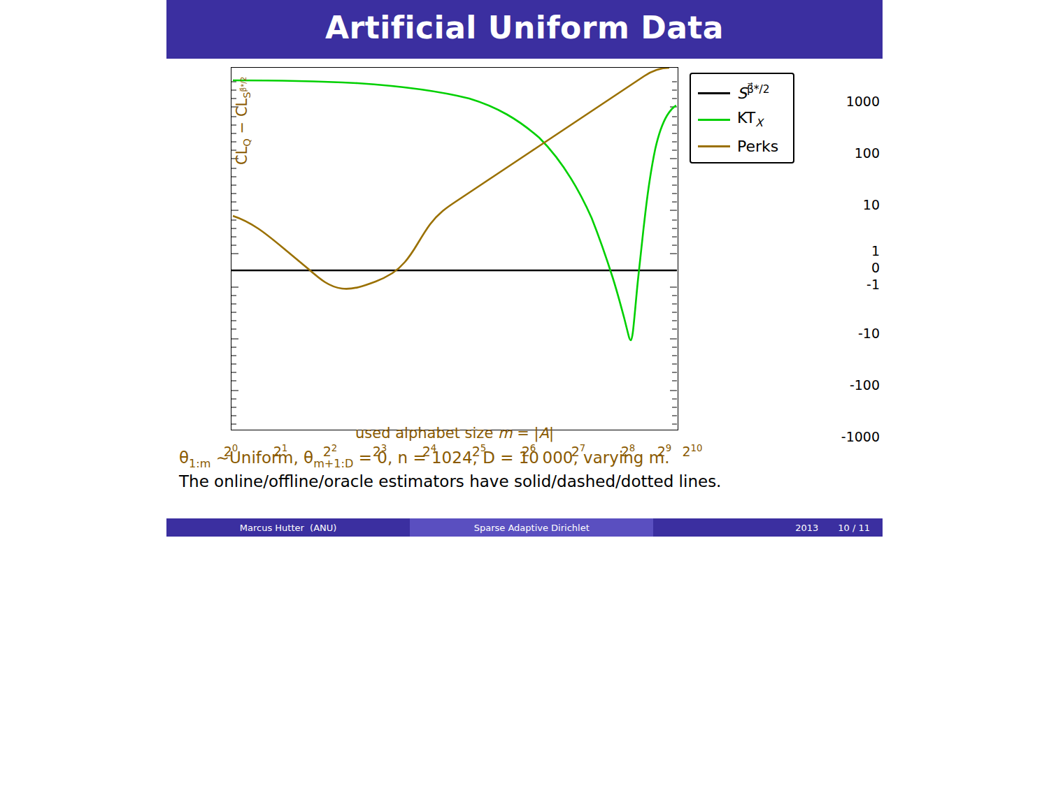Artificial Uniform Data
1000
100
10
1
0
-1
-10
-100
-1000
CLQ − CLSβ⃗*/2
used alphabet size m = |A|
Sβ⃗*/2
KTX
Perks
20 21 22 23 24 25 26 27 28 29 210
θ1:m ∼Uniform, θm+1:D = 0, n = 1024, D = 10 000, varying m.
The online/offline/oracle estimators have solid/dashed/dotted lines.
Marcus Hutter (ANU)
Sparse Adaptive Dirichlet
201310 / 11